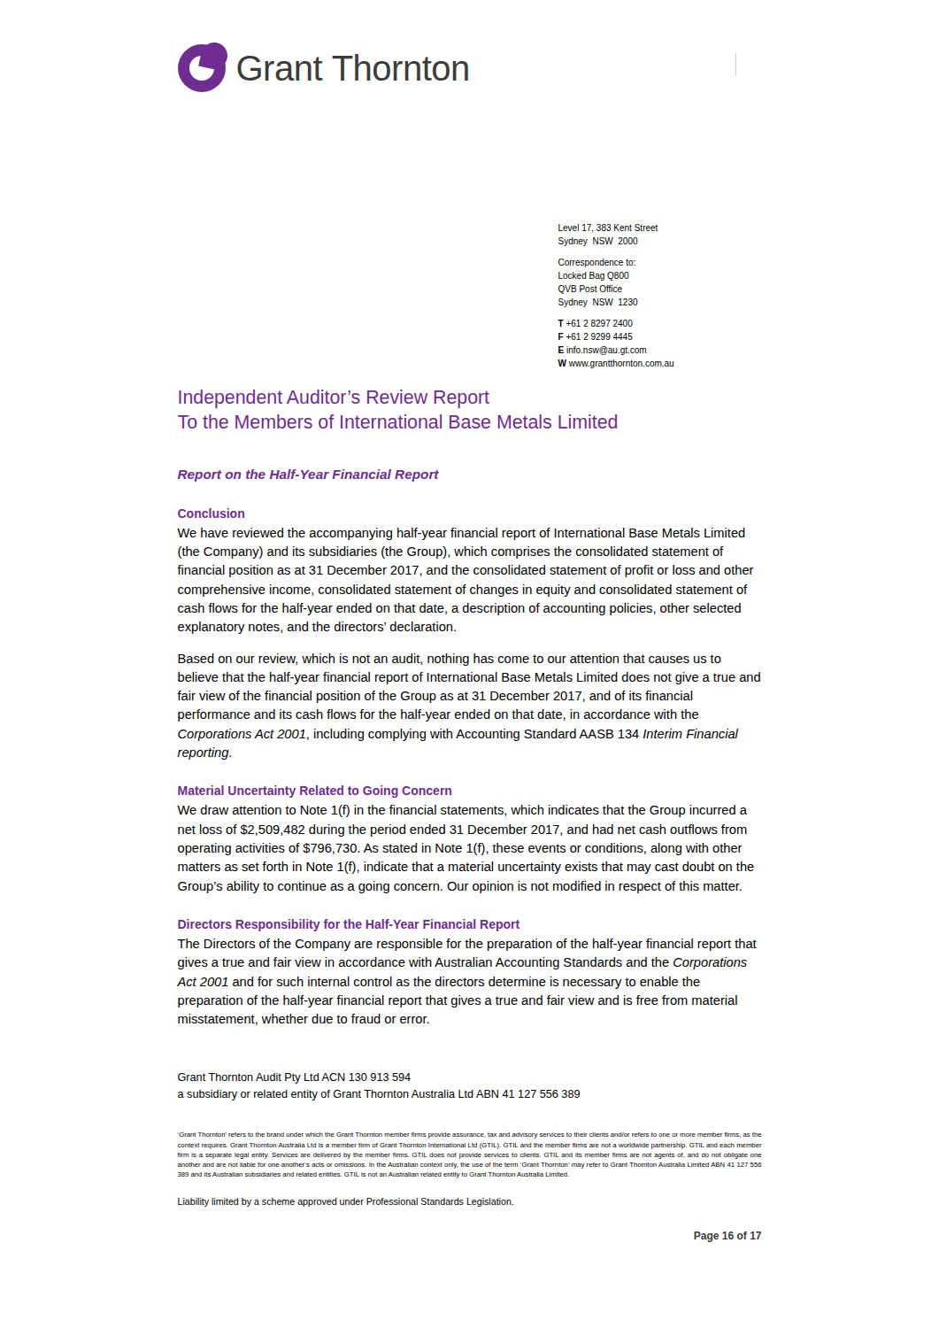Grant Thornton
Level 17, 383 Kent Street
Sydney NSW 2000
Correspondence to:
Locked Bag Q800
QVB Post Office
Sydney NSW 1230
T +61 2 8297 2400
F +61 2 9299 4445
E info.nsw@au.gt.com
W www.grantthornton.com.au
Independent Auditor’s Review Report
To the Members of International Base Metals Limited
Report on the Half-Year Financial Report
Conclusion
We have reviewed the accompanying half-year financial report of International Base Metals Limited (the Company) and its subsidiaries (the Group), which comprises the consolidated statement of financial position as at 31 December 2017, and the consolidated statement of profit or loss and other comprehensive income, consolidated statement of changes in equity and consolidated statement of cash flows for the half-year ended on that date, a description of accounting policies, other selected explanatory notes, and the directors’ declaration.
Based on our review, which is not an audit, nothing has come to our attention that causes us to believe that the half-year financial report of International Base Metals Limited does not give a true and fair view of the financial position of the Group as at 31 December 2017, and of its financial performance and its cash flows for the half-year ended on that date, in accordance with the Corporations Act 2001, including complying with Accounting Standard AASB 134 Interim Financial reporting.
Material Uncertainty Related to Going Concern
We draw attention to Note 1(f) in the financial statements, which indicates that the Group incurred a net loss of $2,509,482 during the period ended 31 December 2017, and had net cash outflows from operating activities of $796,730. As stated in Note 1(f), these events or conditions, along with other matters as set forth in Note 1(f), indicate that a material uncertainty exists that may cast doubt on the Group’s ability to continue as a going concern. Our opinion is not modified in respect of this matter.
Directors Responsibility for the Half-Year Financial Report
The Directors of the Company are responsible for the preparation of the half-year financial report that gives a true and fair view in accordance with Australian Accounting Standards and the Corporations Act 2001 and for such internal control as the directors determine is necessary to enable the preparation of the half-year financial report that gives a true and fair view and is free from material misstatement, whether due to fraud or error.
Grant Thornton Audit Pty Ltd ACN 130 913 594
a subsidiary or related entity of Grant Thornton Australia Ltd ABN 41 127 556 389
‘Grant Thornton’ refers to the brand under which the Grant Thornton member firms provide assurance, tax and advisory services to their clients and/or refers to one or more member firms, as the context requires. Grant Thornton Australia Ltd is a member firm of Grant Thornton International Ltd (GTIL). GTIL and the member firms are not a worldwide partnership. GTIL and each member firm is a separate legal entity. Services are delivered by the member firms. GTIL does not provide services to clients. GTIL and its member firms are not agents of, and do not obligate one another and are not liable for one another’s acts or omissions. In the Australian context only, the use of the term ‘Grant Thornton’ may refer to Grant Thornton Australia Limited ABN 41 127 556 389 and its Australian subsidiaries and related entities. GTIL is not an Australian related entity to Grant Thornton Australia Limited.
Liability limited by a scheme approved under Professional Standards Legislation.
Page 16 of 17